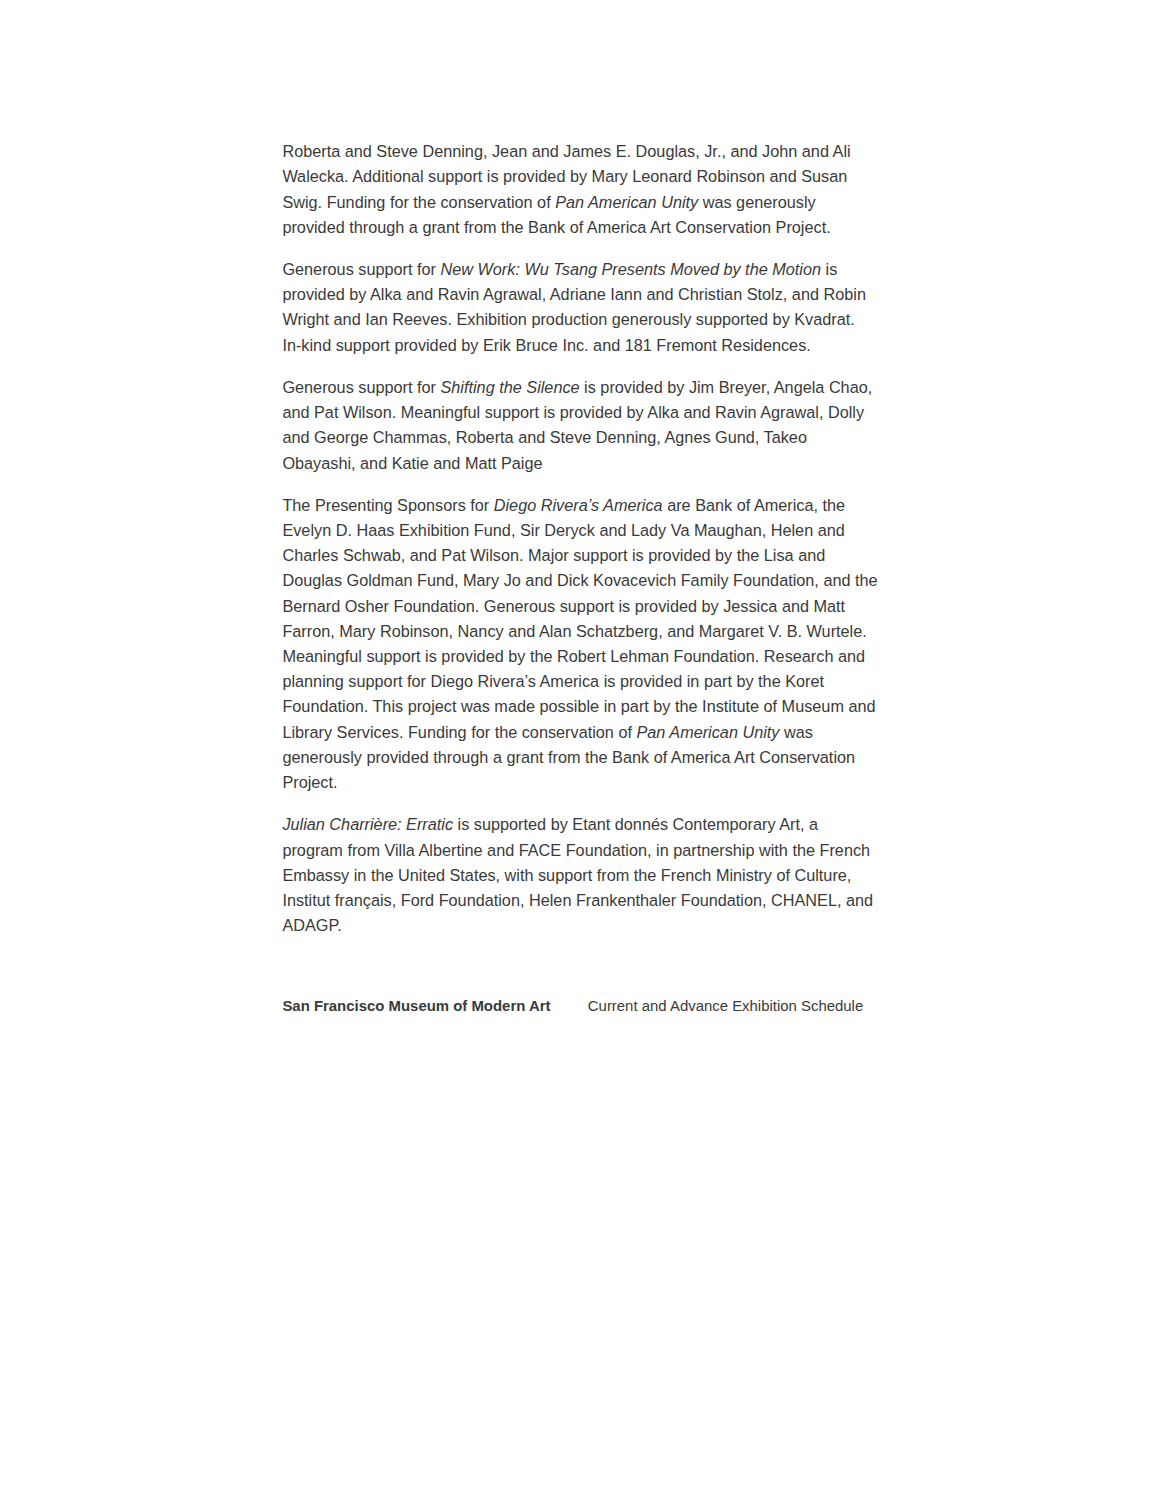Roberta and Steve Denning, Jean and James E. Douglas, Jr., and John and Ali Walecka. Additional support is provided by Mary Leonard Robinson and Susan Swig. Funding for the conservation of Pan American Unity was generously provided through a grant from the Bank of America Art Conservation Project.
Generous support for New Work: Wu Tsang Presents Moved by the Motion is provided by Alka and Ravin Agrawal, Adriane Iann and Christian Stolz, and Robin Wright and Ian Reeves. Exhibition production generously supported by Kvadrat. In-kind support provided by Erik Bruce Inc. and 181 Fremont Residences.
Generous support for Shifting the Silence is provided by Jim Breyer, Angela Chao, and Pat Wilson. Meaningful support is provided by Alka and Ravin Agrawal, Dolly and George Chammas, Roberta and Steve Denning, Agnes Gund, Takeo Obayashi, and Katie and Matt Paige
The Presenting Sponsors for Diego Rivera’s America are Bank of America, the Evelyn D. Haas Exhibition Fund, Sir Deryck and Lady Va Maughan, Helen and Charles Schwab, and Pat Wilson. Major support is provided by the Lisa and Douglas Goldman Fund, Mary Jo and Dick Kovacevich Family Foundation, and the Bernard Osher Foundation. Generous support is provided by Jessica and Matt Farron, Mary Robinson, Nancy and Alan Schatzberg, and Margaret V. B. Wurtele. Meaningful support is provided by the Robert Lehman Foundation. Research and planning support for Diego Rivera’s America is provided in part by the Koret Foundation. This project was made possible in part by the Institute of Museum and Library Services. Funding for the conservation of Pan American Unity was generously provided through a grant from the Bank of America Art Conservation Project.
Julian Charrière: Erratic is supported by Etant donnés Contemporary Art, a program from Villa Albertine and FACE Foundation, in partnership with the French Embassy in the United States, with support from the French Ministry of Culture, Institut français, Ford Foundation, Helen Frankenthaler Foundation, CHANEL, and ADAGP.
San Francisco Museum of Modern Art
Current and Advance Exhibition Schedule